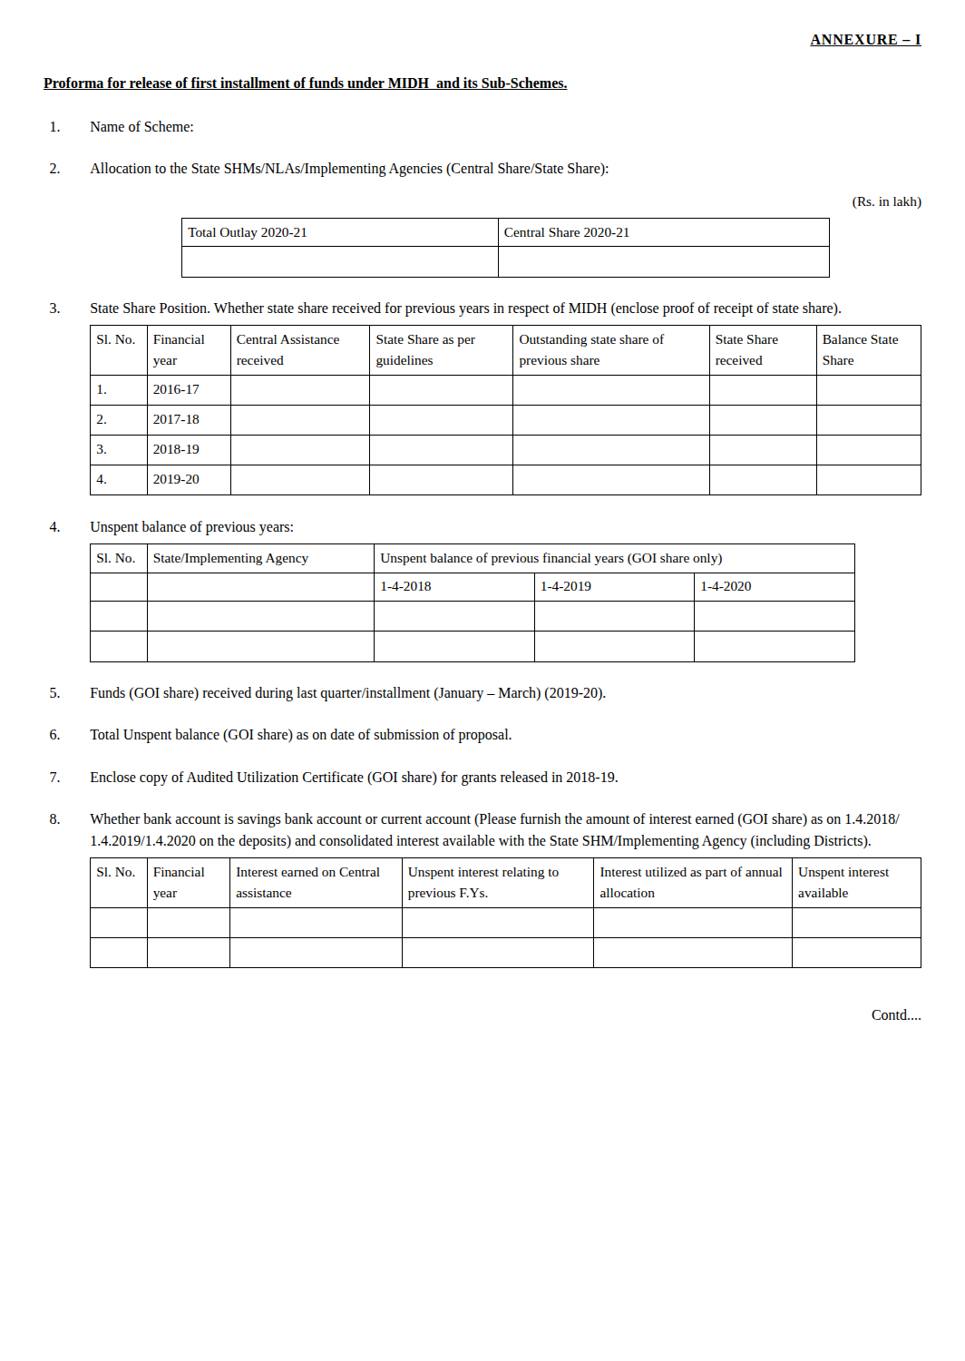ANNEXURE – I
Proforma for release of first installment of funds under MIDH and its Sub-Schemes.
Name of Scheme:
Allocation to the State SHMs/NLAs/Implementing Agencies (Central Share/State Share):
(Rs. in lakh)
| Total Outlay 2020-21 | Central Share 2020-21 |
| --- | --- |
State Share Position. Whether state share received for previous years in respect of MIDH (enclose proof of receipt of state share).
| Sl. No. | Financial year | Central Assistance received | State Share as per guidelines | Outstanding state share of previous share | State Share received | Balance State Share |
| --- | --- | --- | --- | --- | --- | --- |
| 1. | 2016-17 | | | | | |
| 2. | 2017-18 | | | | | |
| 3. | 2018-19 | | | | | |
| 4. | 2019-20 | | | | | |
Unspent balance of previous years:
| Sl. No. | State/Implementing Agency | Unspent balance of previous financial years (GOI share only) |
| --- | --- | --- |
| | | 1-4-2018 | 1-4-2019 | 1-4-2020 |
Funds (GOI share) received during last quarter/installment (January – March) (2019-20).
Total Unspent balance (GOI share) as on date of submission of proposal.
Enclose copy of Audited Utilization Certificate (GOI share) for grants released in 2018-19.
Whether bank account is savings bank account or current account (Please furnish the amount of interest earned (GOI share) as on 1.4.2018/ 1.4.2019/1.4.2020 on the deposits) and consolidated interest available with the State SHM/Implementing Agency (including Districts).
| Sl. No. | Financial year | Interest earned on Central assistance | Unspent interest relating to previous F.Ys. | Interest utilized as part of annual allocation | Unspent interest available |
| --- | --- | --- | --- | --- | --- |
Contd....